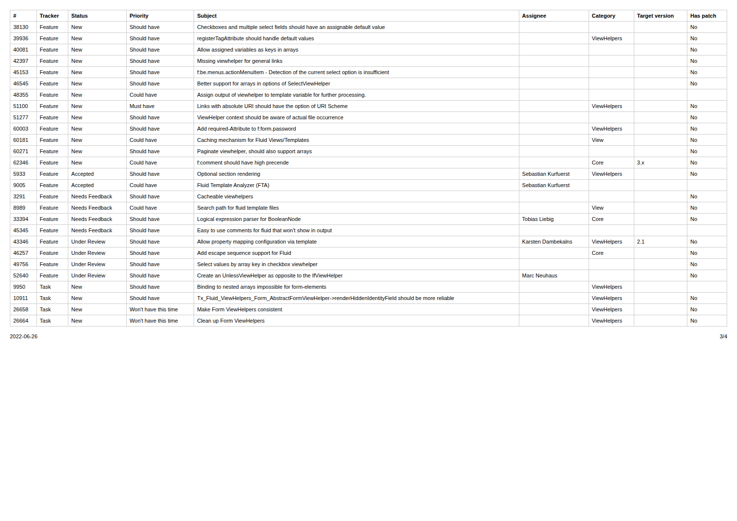| # | Tracker | Status | Priority | Subject | Assignee | Category | Target version | Has patch |
| --- | --- | --- | --- | --- | --- | --- | --- | --- |
| 38130 | Feature | New | Should have | Checkboxes and multiple select fields should have an assignable default value | | | | No |
| 39936 | Feature | New | Should have | registerTagAttribute should handle default values | | ViewHelpers | | No |
| 40081 | Feature | New | Should have | Allow assigned variables as keys in arrays | | | | No |
| 42397 | Feature | New | Should have | Missing viewhelper for general links | | | | No |
| 45153 | Feature | New | Should have | f:be.menus.actionMenuItem - Detection of the current select option is insufficient | | | | No |
| 46545 | Feature | New | Should have | Better support for arrays in options of SelectViewHelper | | | | No |
| 48355 | Feature | New | Could have | Assign output of viewhelper to template variable for further processing. | | | | |
| 51100 | Feature | New | Must have | Links with absolute URI should have the option of URI Scheme | | ViewHelpers | | No |
| 51277 | Feature | New | Should have | ViewHelper context should be aware of actual file occurrence | | | | No |
| 60003 | Feature | New | Should have | Add required-Attribute to f:form.password | | ViewHelpers | | No |
| 60181 | Feature | New | Could have | Caching mechanism for Fluid Views/Templates | | View | | No |
| 60271 | Feature | New | Should have | Paginate viewhelper, should also support arrays | | | | No |
| 62346 | Feature | New | Could have | f:comment should have high precende | | Core | 3.x | No |
| 5933 | Feature | Accepted | Should have | Optional section rendering | Sebastian Kurfuerst | ViewHelpers | | No |
| 9005 | Feature | Accepted | Could have | Fluid Template Analyzer (FTA) | Sebastian Kurfuerst | | | |
| 3291 | Feature | Needs Feedback | Should have | Cacheable viewhelpers | | | | No |
| 8989 | Feature | Needs Feedback | Could have | Search path for fluid template files | | View | | No |
| 33394 | Feature | Needs Feedback | Should have | Logical expression parser for BooleanNode | Tobias Liebig | Core | | No |
| 45345 | Feature | Needs Feedback | Should have | Easy to use comments for fluid that won't show in output | | | | |
| 43346 | Feature | Under Review | Should have | Allow property mapping configuration via template | Karsten Dambekalns | ViewHelpers | 2.1 | No |
| 46257 | Feature | Under Review | Should have | Add escape sequence support for Fluid | | Core | | No |
| 49756 | Feature | Under Review | Should have | Select values by array key in checkbox viewhelper | | | | No |
| 52640 | Feature | Under Review | Should have | Create an UnlessViewHelper as opposite to the IfViewHelper | Marc Neuhaus | | | No |
| 9950 | Task | New | Should have | Binding to nested arrays impossible for form-elements | | ViewHelpers | | |
| 10911 | Task | New | Should have | Tx_Fluid_ViewHelpers_Form_AbstractFormViewHelper->renderHiddenIdentityField should be more reliable | | ViewHelpers | | No |
| 26658 | Task | New | Won't have this time | Make Form ViewHelpers consistent | | ViewHelpers | | No |
| 26664 | Task | New | Won't have this time | Clean up Form ViewHelpers | | ViewHelpers | | No |
2022-06-26 3/4